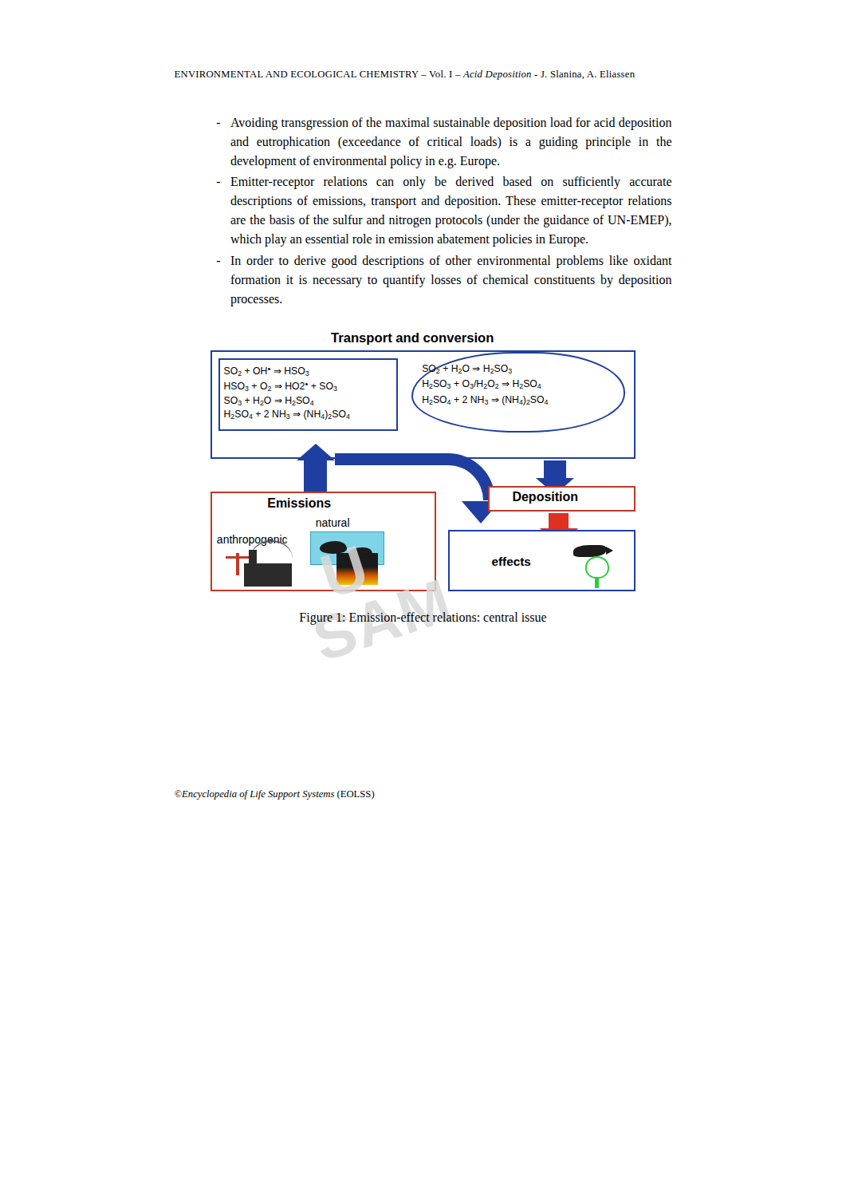ENVIRONMENTAL AND ECOLOGICAL CHEMISTRY – Vol. I – Acid Deposition - J. Slanina, A. Eliassen
Avoiding transgression of the maximal sustainable deposition load for acid deposition and eutrophication (exceedance of critical loads) is a guiding principle in the development of environmental policy in e.g. Europe.
Emitter-receptor relations can only be derived based on sufficiently accurate descriptions of emissions, transport and deposition. These emitter-receptor relations are the basis of the sulfur and nitrogen protocols (under the guidance of UN-EMEP), which play an essential role in emission abatement policies in Europe.
In order to derive good descriptions of other environmental problems like oxidant formation it is necessary to quantify losses of chemical constituents by deposition processes.
Transport and conversion
SO2 + OH• ⇒ HSO3
HSO3 + O2 ⇒ HO2• + SO3
SO3 + H2O ⇒ H2SO4
H2SO4 + 2 NH3 ⇒ (NH4)2SO4
SO2 + H2O ⇒ H2SO3
H2SO3 + O3/H2O2 ⇒ H2SO4
H2SO4 + 2 NH3 ⇒ (NH4)2SO4
Emissions
natural
anthropogenic
Deposition
effects
USAM
Figure 1: Emission-effect relations: central issue
©Encyclopedia of Life Support Systems (EOLSS)